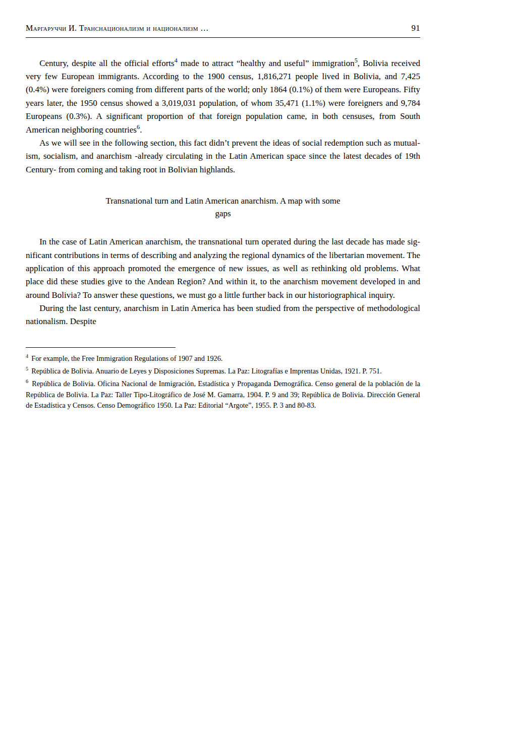Маргаруччи И. Транснационализм и национализм … 91
Century, despite all the official efforts4 made to attract “healthy and useful” immigration5, Bolivia received very few European immigrants. According to the 1900 census, 1,816,271 people lived in Bolivia, and 7,425 (0.4%) were foreigners coming from different parts of the world; only 1864 (0.1%) of them were Europeans. Fifty years later, the 1950 census showed a 3,019,031 population, of whom 35,471 (1.1%) were foreigners and 9,784 Europeans (0.3%). A significant proportion of that foreign population came, in both censuses, from South American neighboring countries6.
As we will see in the following section, this fact didn’t prevent the ideas of social redemption such as mutualism, socialism, and anarchism -already circulating in the Latin American space since the latest decades of 19th Century- from coming and taking root in Bolivian highlands.
Transnational turn and Latin American anarchism. A map with some
gaps
In the case of Latin American anarchism, the transnational turn operated during the last decade has made significant contributions in terms of describing and analyzing the regional dynamics of the libertarian movement. The application of this approach promoted the emergence of new issues, as well as rethinking old problems. What place did these studies give to the Andean Region? And within it, to the anarchism movement developed in and around Bolivia? To answer these questions, we must go a little further back in our historiographical inquiry.
During the last century, anarchism in Latin America has been studied from the perspective of methodological nationalism. Despite
4 For example, the Free Immigration Regulations of 1907 and 1926.
5 República de Bolivia. Anuario de Leyes y Disposiciones Supremas. La Paz: Litografías e Imprentas Unidas, 1921. P. 751.
6 República de Bolivia. Oficina Nacional de Inmigración, Estadística y Propaganda Demográfica. Censo general de la población de la República de Bolivia. La Paz: Taller Tipo-Litográfico de José M. Gamarra, 1904. P. 9 and 39; República de Bolivia. Dirección General de Estadística y Censos. Censo Demográfico 1950. La Paz: Editorial “Argote”, 1955. P. 3 and 80-83.